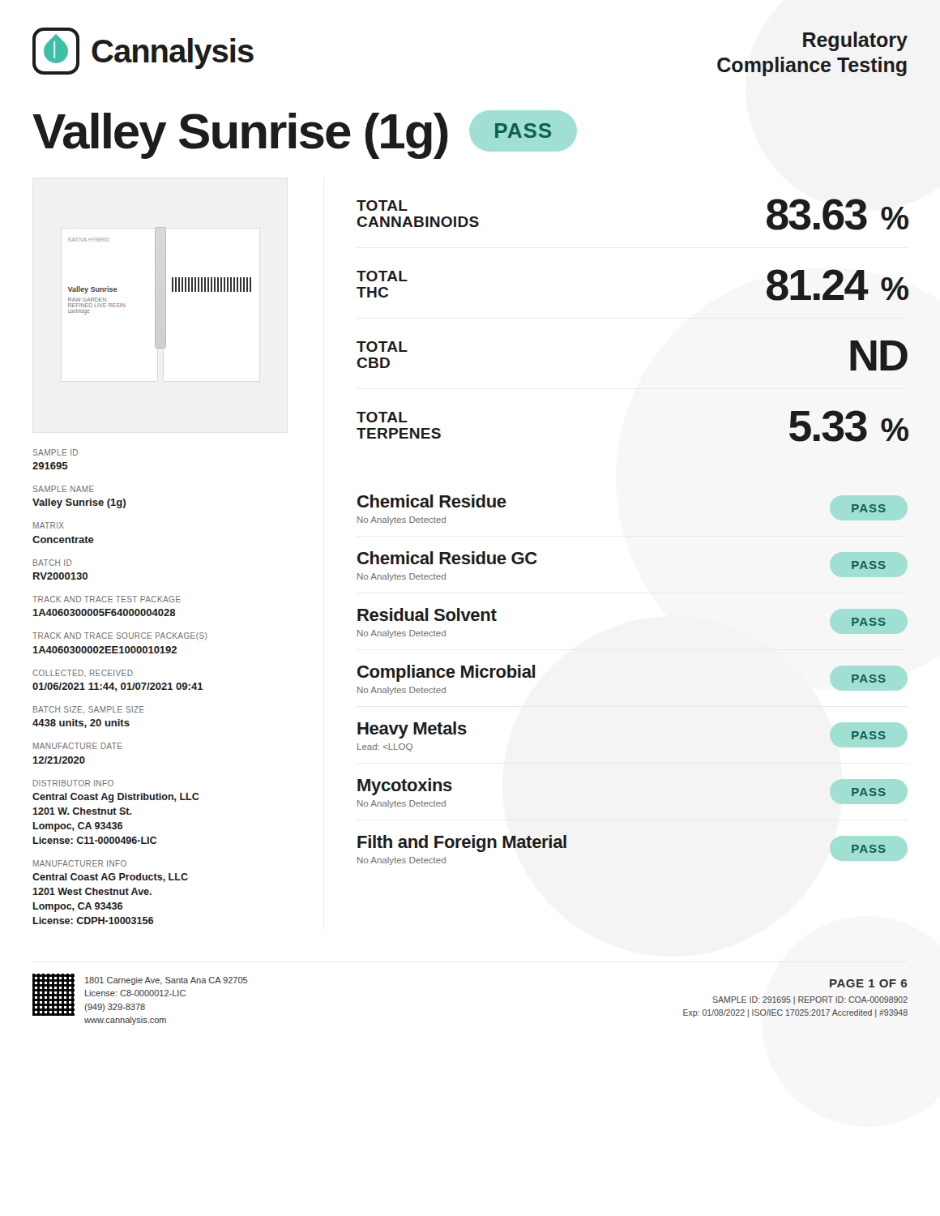Cannalysis
Regulatory
Compliance Testing
Valley Sunrise (1g)
PASS
SATIVA HYBRID
Valley Sunrise
RAW GARDEN
REFINED LIVE RESIN
cartridge
Sample ID
291695
Sample Name
Valley Sunrise (1g)
Matrix
Concentrate
Batch ID
RV2000130
Track and Trace Test Package
1A4060300005F64000004028
Track and Trace Source Package(s)
1A4060300002EE1000010192
Collected, Received
01/06/2021 11:44, 01/07/2021 09:41
Batch Size, Sample Size
4438 units, 20 units
Manufacture Date
12/21/2020
Distributor Info
Central Coast Ag Distribution, LLC
1201 W. Chestnut St.
Lompoc, CA 93436
License: C11-0000496-LIC
Manufacturer Info
Central Coast AG Products, LLC
1201 West Chestnut Ave.
Lompoc, CA 93436
License: CDPH-10003156
Total
Cannabinoids
83.63 %
Total
THC
81.24 %
Total
CBD
ND
Total
Terpenes
5.33 %
Chemical Residue
No Analytes Detected
PASS
Chemical Residue GC
No Analytes Detected
PASS
Residual Solvent
No Analytes Detected
PASS
Compliance Microbial
No Analytes Detected
PASS
Heavy Metals
Lead: <LLOQ
PASS
Mycotoxins
No Analytes Detected
PASS
Filth and Foreign Material
No Analytes Detected
PASS
1801 Carnegie Ave, Santa Ana CA 92705
License: C8-0000012-LIC
(949) 329-8378
www.cannalysis.com
PAGE 1 OF 6
SAMPLE ID: 291695 | REPORT ID: COA-00098902
Exp: 01/08/2022 | ISO/IEC 17025:2017 Accredited | #93948